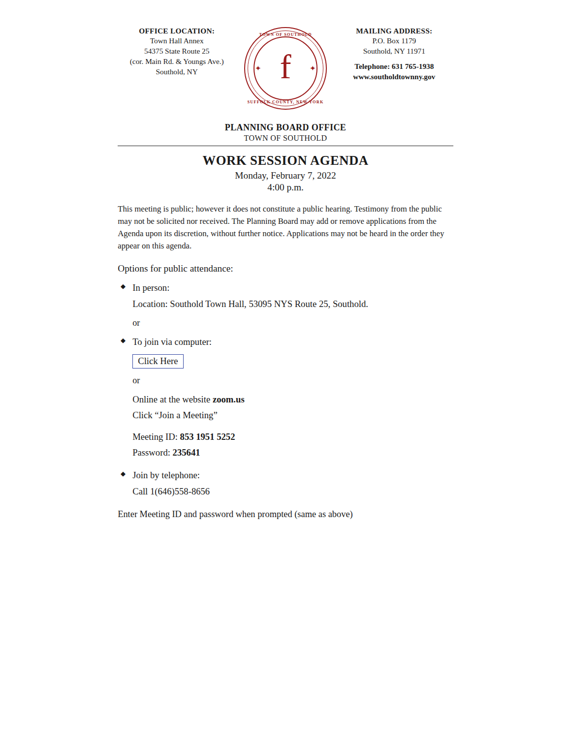Office Location:
Town Hall Annex
54375 State Route 25
(cor. Main Rd. & Youngs Ave.)
Southold, NY
Town of Southold
f
✦ ✦
Suffolk County, New York
Mailing Address:
P.O. Box 1179
Southold, NY 11971
Telephone: 631 765-1938
www.southoldtownny.gov
PLANNING BOARD OFFICE
TOWN OF SOUTHOLD
WORK SESSION AGENDA
Monday, February 7, 2022
4:00 p.m.
This meeting is public; however it does not constitute a public hearing. Testimony from the public may not be solicited nor received. The Planning Board may add or remove applications from the Agenda upon its discretion, without further notice. Applications may not be heard in the order they appear on this agenda.
Options for public attendance:
In person:
Location: Southold Town Hall, 53095 NYS Route 25, Southold.
or
To join via computer:
Click Here
or
Online at the website zoom.us
Click “Join a Meeting”
Meeting ID: 853 1951 5252
Password: 235641
Join by telephone:
Call 1(646)558-8656
Enter Meeting ID and password when prompted (same as above)